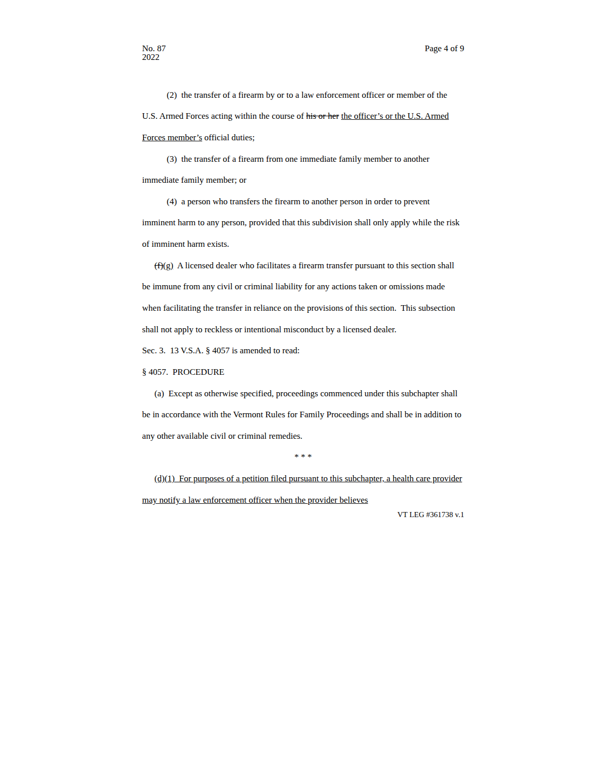No. 87
2022
Page 4 of 9
(2) the transfer of a firearm by or to a law enforcement officer or member of the U.S. Armed Forces acting within the course of his or her the officer’s or the U.S. Armed Forces member’s official duties;
(3) the transfer of a firearm from one immediate family member to another immediate family member; or
(4) a person who transfers the firearm to another person in order to prevent imminent harm to any person, provided that this subdivision shall only apply while the risk of imminent harm exists.
(f)(g) A licensed dealer who facilitates a firearm transfer pursuant to this section shall be immune from any civil or criminal liability for any actions taken or omissions made when facilitating the transfer in reliance on the provisions of this section. This subsection shall not apply to reckless or intentional misconduct by a licensed dealer.
Sec. 3. 13 V.S.A. § 4057 is amended to read:
§ 4057. PROCEDURE
(a) Except as otherwise specified, proceedings commenced under this subchapter shall be in accordance with the Vermont Rules for Family Proceedings and shall be in addition to any other available civil or criminal remedies.
* * *
(d)(1) For purposes of a petition filed pursuant to this subchapter, a health care provider may notify a law enforcement officer when the provider believes
VT LEG #361738 v.1